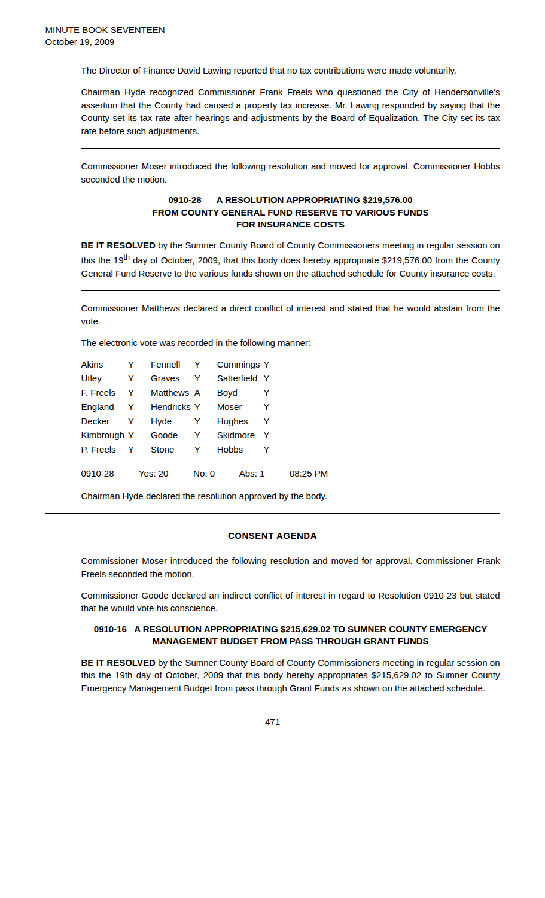MINUTE BOOK SEVENTEEN
October 19, 2009
The Director of Finance David Lawing reported that no tax contributions were made voluntarily.
Chairman Hyde recognized Commissioner Frank Freels who questioned the City of Hendersonville's assertion that the County had caused a property tax increase. Mr. Lawing responded by saying that the County set its tax rate after hearings and adjustments by the Board of Equalization. The City set its tax rate before such adjustments.
Commissioner Moser introduced the following resolution and moved for approval. Commissioner Hobbs seconded the motion.
0910-28 A RESOLUTION APPROPRIATING $219,576.00
FROM COUNTY GENERAL FUND RESERVE TO VARIOUS FUNDS
FOR INSURANCE COSTS
BE IT RESOLVED by the Sumner County Board of County Commissioners meeting in regular session on this the 19th day of October, 2009, that this body does hereby appropriate $219,576.00 from the County General Fund Reserve to the various funds shown on the attached schedule for County insurance costs.
Commissioner Matthews declared a direct conflict of interest and stated that he would abstain from the vote.
The electronic vote was recorded in the following manner:
| Akins | Y | Fennell | Y | Cummings | Y |
| Utley | Y | Graves | Y | Satterfield | Y |
| F. Freels | Y | Matthews | A | Boyd | Y |
| England | Y | Hendricks | Y | Moser | Y |
| Decker | Y | Hyde | Y | Hughes | Y |
| Kimbrough | Y | Goode | Y | Skidmore | Y |
| P. Freels | Y | Stone | Y | Hobbs | Y |
0910-28 Yes: 20 No: 0 Abs: 1 08:25 PM
Chairman Hyde declared the resolution approved by the body.
CONSENT AGENDA
Commissioner Moser introduced the following resolution and moved for approval. Commissioner Frank Freels seconded the motion.
Commissioner Goode declared an indirect conflict of interest in regard to Resolution 0910-23 but stated that he would vote his conscience.
0910-16 A RESOLUTION APPROPRIATING $215,629.02 TO SUMNER COUNTY EMERGENCY MANAGEMENT BUDGET FROM PASS THROUGH GRANT FUNDS
BE IT RESOLVED by the Sumner County Board of County Commissioners meeting in regular session on this the 19th day of October, 2009 that this body hereby appropriates $215,629.02 to Sumner County Emergency Management Budget from pass through Grant Funds as shown on the attached schedule.
471